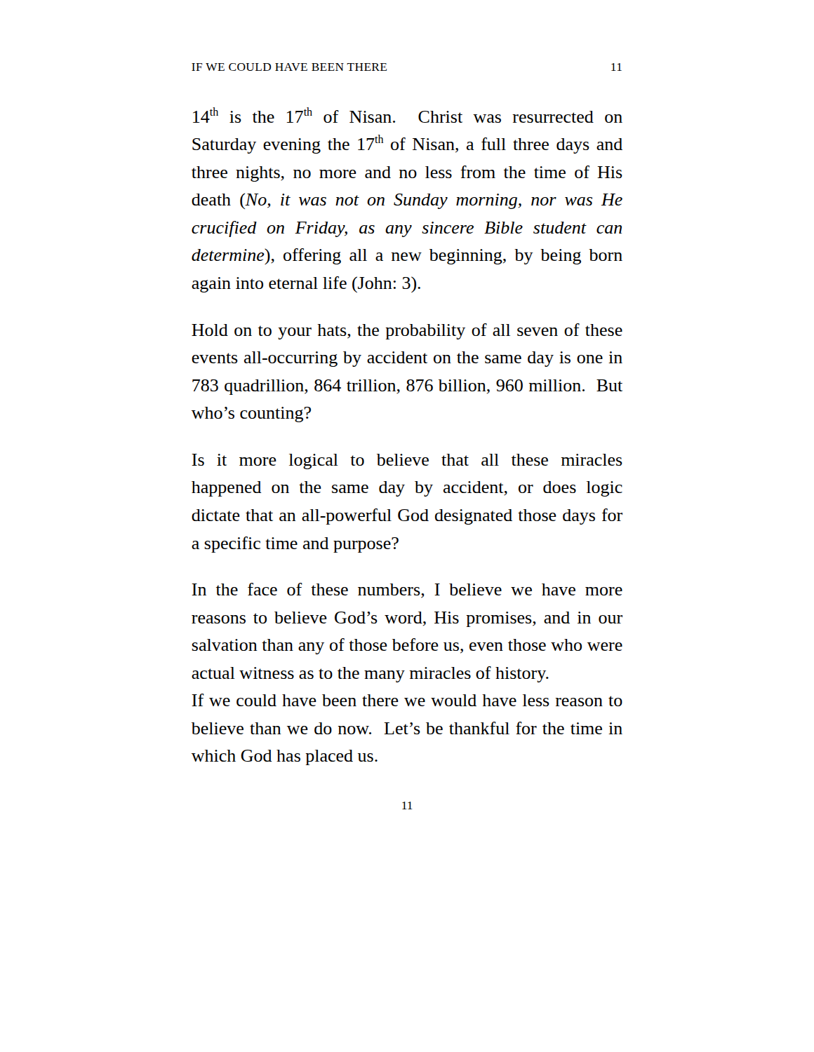If we could have been there 11
14th is the 17th of Nisan. Christ was resurrected on Saturday evening the 17th of Nisan, a full three days and three nights, no more and no less from the time of His death (No, it was not on Sunday morning, nor was He crucified on Friday, as any sincere Bible student can determine), offering all a new beginning, by being born again into eternal life (John: 3).
Hold on to your hats, the probability of all seven of these events all-occurring by accident on the same day is one in 783 quadrillion, 864 trillion, 876 billion, 960 million. But who’s counting?
Is it more logical to believe that all these miracles happened on the same day by accident, or does logic dictate that an all-powerful God designated those days for a specific time and purpose?
In the face of these numbers, I believe we have more reasons to believe God’s word, His promises, and in our salvation than any of those before us, even those who were actual witness as to the many miracles of history.
If we could have been there we would have less reason to believe than we do now. Let’s be thankful for the time in which God has placed us.
11